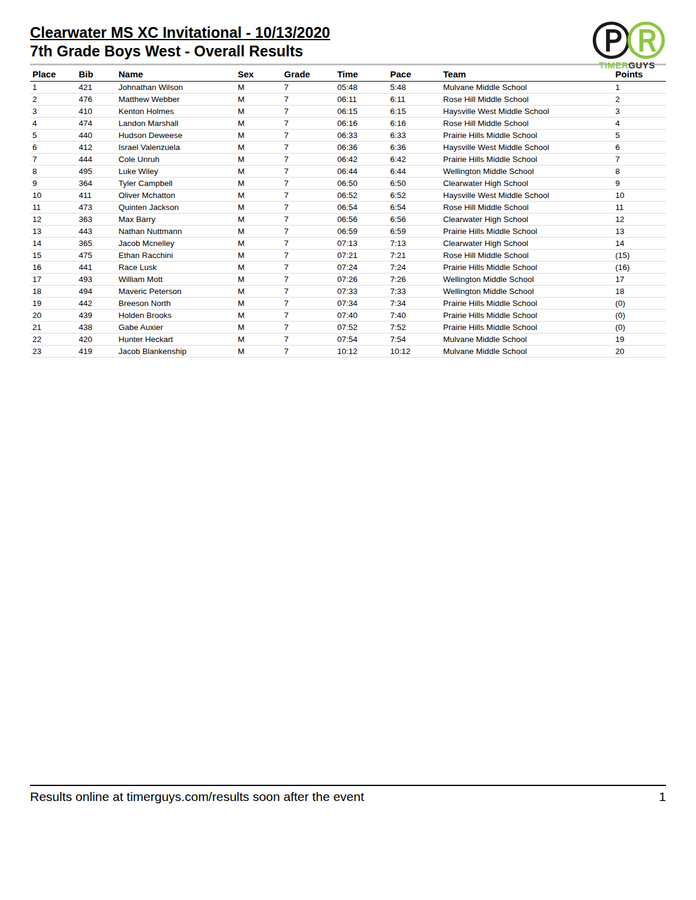ⓅⓇ
TIMER GUYS
Clearwater MS XC Invitational - 10/13/2020
7th Grade Boys West - Overall Results
| Place | Bib | Name | Sex | Grade | Time | Pace | Team | Points |
| --- | --- | --- | --- | --- | --- | --- | --- | --- |
| 1 | 421 | Johnathan Wilson | M | 7 | 05:48 | 5:48 | Mulvane Middle School | 1 |
| 2 | 476 | Matthew Webber | M | 7 | 06:11 | 6:11 | Rose Hill Middle School | 2 |
| 3 | 410 | Kenton Holmes | M | 7 | 06:15 | 6:15 | Haysville West Middle School | 3 |
| 4 | 474 | Landon Marshall | M | 7 | 06:16 | 6:16 | Rose Hill Middle School | 4 |
| 5 | 440 | Hudson Deweese | M | 7 | 06:33 | 6:33 | Prairie Hills Middle School | 5 |
| 6 | 412 | Israel Valenzuela | M | 7 | 06:36 | 6:36 | Haysville West Middle School | 6 |
| 7 | 444 | Cole Unruh | M | 7 | 06:42 | 6:42 | Prairie Hills Middle School | 7 |
| 8 | 495 | Luke Wiley | M | 7 | 06:44 | 6:44 | Wellington Middle School | 8 |
| 9 | 364 | Tyler Campbell | M | 7 | 06:50 | 6:50 | Clearwater High School | 9 |
| 10 | 411 | Oliver Mchatton | M | 7 | 06:52 | 6:52 | Haysville West Middle School | 10 |
| 11 | 473 | Quinten Jackson | M | 7 | 06:54 | 6:54 | Rose Hill Middle School | 11 |
| 12 | 363 | Max Barry | M | 7 | 06:56 | 6:56 | Clearwater High School | 12 |
| 13 | 443 | Nathan Nuttmann | M | 7 | 06:59 | 6:59 | Prairie Hills Middle School | 13 |
| 14 | 365 | Jacob Mcnelley | M | 7 | 07:13 | 7:13 | Clearwater High School | 14 |
| 15 | 475 | Ethan Racchini | M | 7 | 07:21 | 7:21 | Rose Hill Middle School | (15) |
| 16 | 441 | Race Lusk | M | 7 | 07:24 | 7:24 | Prairie Hills Middle School | (16) |
| 17 | 493 | William Mott | M | 7 | 07:26 | 7:26 | Wellington Middle School | 17 |
| 18 | 494 | Maveric Peterson | M | 7 | 07:33 | 7:33 | Wellington Middle School | 18 |
| 19 | 442 | Breeson North | M | 7 | 07:34 | 7:34 | Prairie Hills Middle School | (0) |
| 20 | 439 | Holden Brooks | M | 7 | 07:40 | 7:40 | Prairie Hills Middle School | (0) |
| 21 | 438 | Gabe Auxier | M | 7 | 07:52 | 7:52 | Prairie Hills Middle School | (0) |
| 22 | 420 | Hunter Heckart | M | 7 | 07:54 | 7:54 | Mulvane Middle School | 19 |
| 23 | 419 | Jacob Blankenship | M | 7 | 10:12 | 10:12 | Mulvane Middle School | 20 |
Results online at timerguys.com/results soon after the event 1